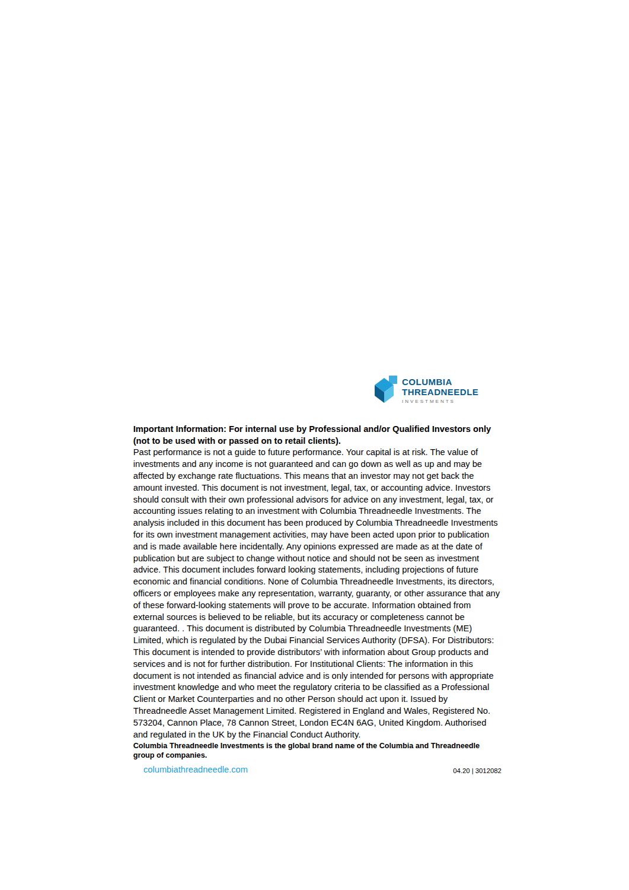COLUMBIA THREADNEEDLE INVESTMENTS
Important Information: For internal use by Professional and/or Qualified Investors only (not to be used with or passed on to retail clients).
Past performance is not a guide to future performance. Your capital is at risk. The value of investments and any income is not guaranteed and can go down as well as up and may be affected by exchange rate fluctuations. This means that an investor may not get back the amount invested. This document is not investment, legal, tax, or accounting advice. Investors should consult with their own professional advisors for advice on any investment, legal, tax, or accounting issues relating to an investment with Columbia Threadneedle Investments. The analysis included in this document has been produced by Columbia Threadneedle Investments for its own investment management activities, may have been acted upon prior to publication and is made available here incidentally. Any opinions expressed are made as at the date of publication but are subject to change without notice and should not be seen as investment advice. This document includes forward looking statements, including projections of future economic and financial conditions. None of Columbia Threadneedle Investments, its directors, officers or employees make any representation, warranty, guaranty, or other assurance that any of these forward-looking statements will prove to be accurate. Information obtained from external sources is believed to be reliable, but its accuracy or completeness cannot be guaranteed. . This document is distributed by Columbia Threadneedle Investments (ME) Limited, which is regulated by the Dubai Financial Services Authority (DFSA). For Distributors: This document is intended to provide distributors’ with information about Group products and services and is not for further distribution. For Institutional Clients: The information in this document is not intended as financial advice and is only intended for persons with appropriate investment knowledge and who meet the regulatory criteria to be classified as a Professional Client or Market Counterparties and no other Person should act upon it. Issued by Threadneedle Asset Management Limited. Registered in England and Wales, Registered No. 573204, Cannon Place, 78 Cannon Street, London EC4N 6AG, United Kingdom. Authorised and regulated in the UK by the Financial Conduct Authority.
Columbia Threadneedle Investments is the global brand name of the Columbia and Threadneedle group of companies.
columbiathreadneedle.com 04.20 | 3012082